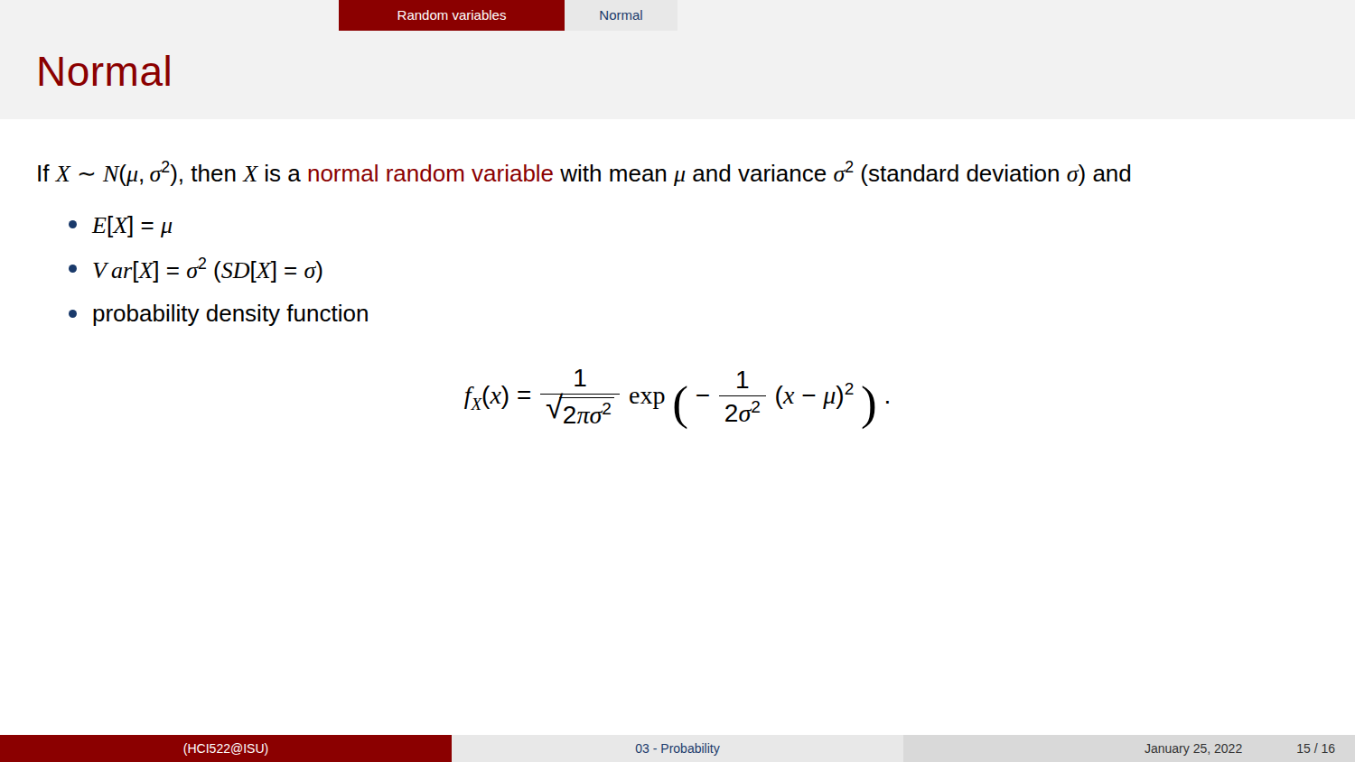Random variables
Normal
Normal
If X ∼ N(μ, σ2), then X is a normal random variable with mean μ and variance σ2 (standard deviation σ) and
E[X] = μ
V ar[X] = σ2 (SD[X] = σ)
probability density function
fX(x) = 1 2πσ2 exp ( − 1 2σ2 (x − μ)2 ) .
(HCI522@ISU)
03 - Probability
January 25, 2022 15 / 16